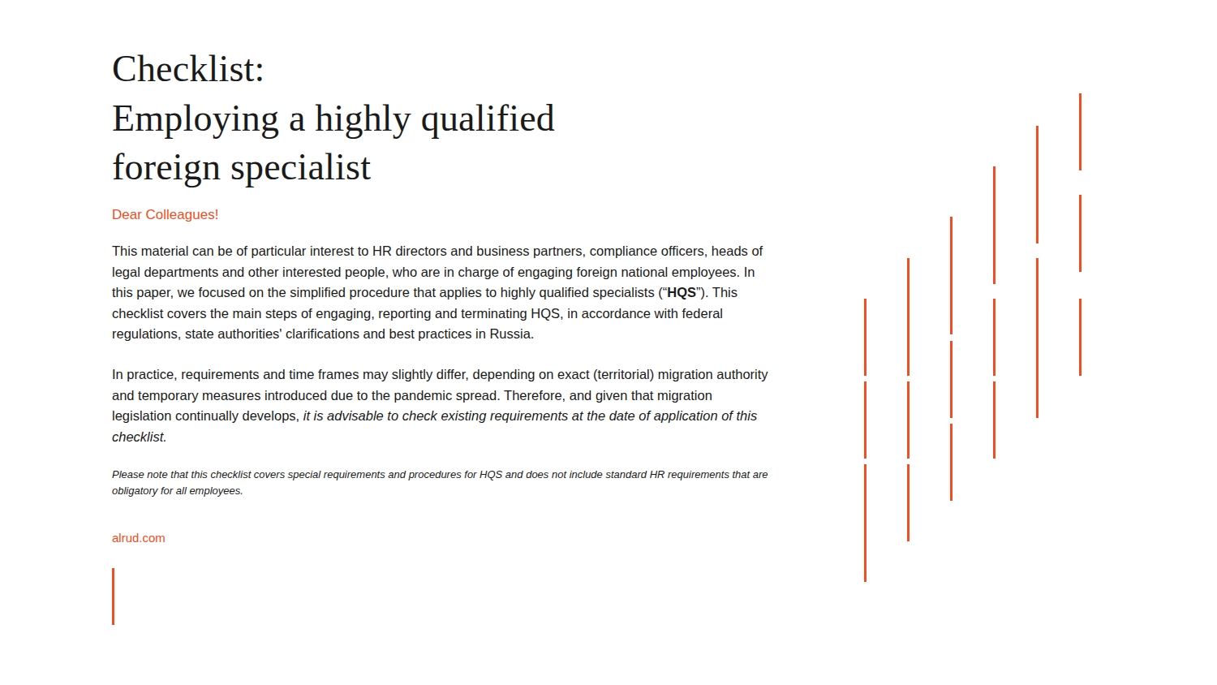Checklist:
Employing a highly qualified
foreign specialist
Dear Colleagues!
This material can be of particular interest to HR directors and business partners, compliance officers, heads of legal departments and other interested people, who are in charge of engaging foreign national employees. In this paper, we focused on the simplified procedure that applies to highly qualified specialists (“HQS”). This checklist covers the main steps of engaging, reporting and terminating HQS, in accordance with federal regulations, state authorities' clarifications and best practices in Russia.
In practice, requirements and time frames may slightly differ, depending on exact (territorial) migration authority and temporary measures introduced due to the pandemic spread. Therefore, and given that migration legislation continually develops, it is advisable to check existing requirements at the date of application of this checklist.
Please note that this checklist covers special requirements and procedures for HQS and does not include standard HR requirements that are obligatory for all employees.
alrud.com